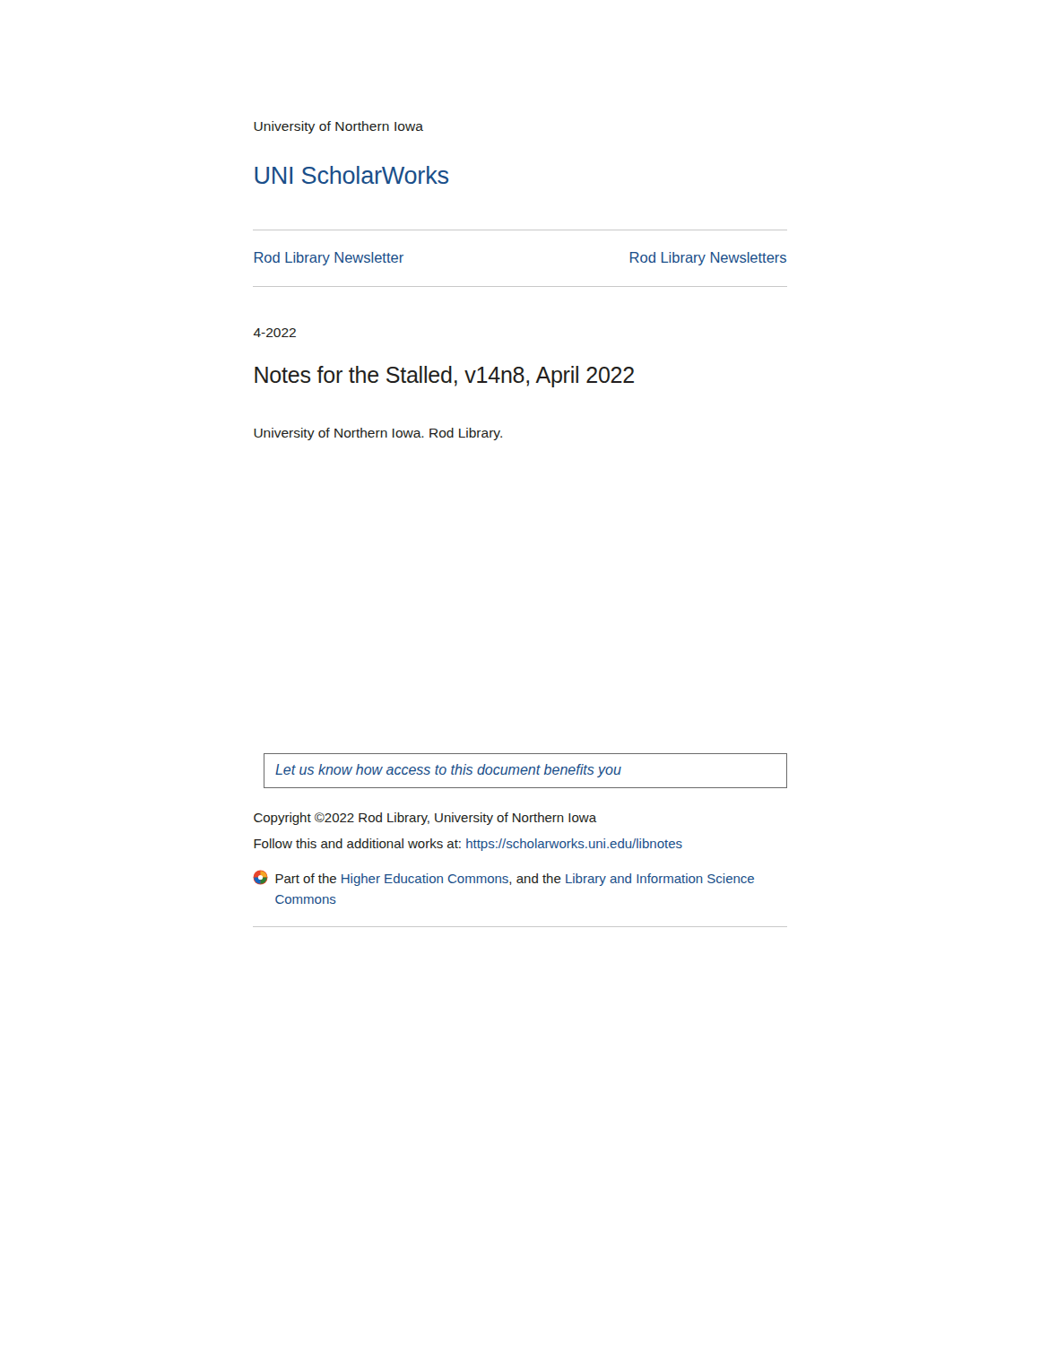University of Northern Iowa
UNI ScholarWorks
Rod Library Newsletter Rod Library Newsletters
4-2022
Notes for the Stalled, v14n8, April 2022
University of Northern Iowa. Rod Library.
Let us know how access to this document benefits you
Copyright ©2022 Rod Library, University of Northern Iowa
Follow this and additional works at: https://scholarworks.uni.edu/libnotes
Part of the Higher Education Commons, and the Library and Information Science Commons